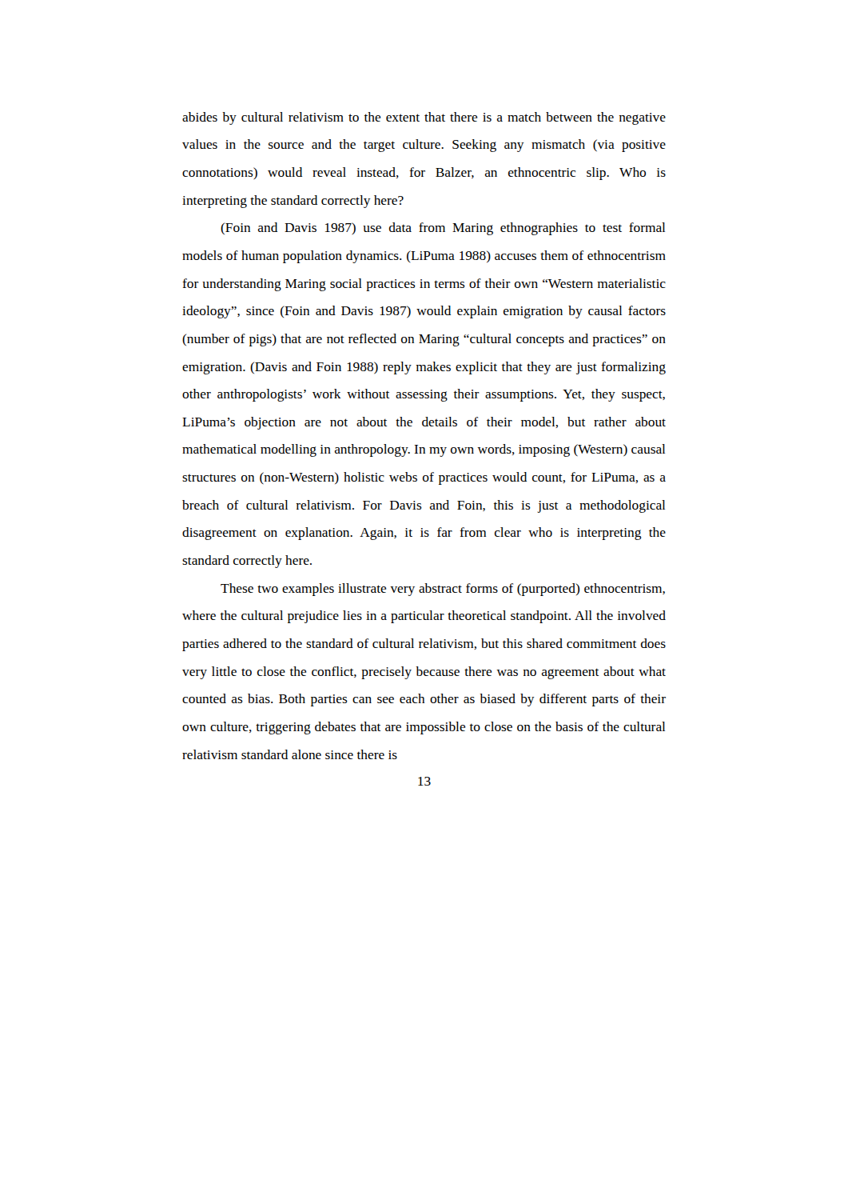abides by cultural relativism to the extent that there is a match between the negative values in the source and the target culture. Seeking any mismatch (via positive connotations) would reveal instead, for Balzer, an ethnocentric slip. Who is interpreting the standard correctly here?
(Foin and Davis 1987) use data from Maring ethnographies to test formal models of human population dynamics. (LiPuma 1988) accuses them of ethnocentrism for understanding Maring social practices in terms of their own “Western materialistic ideology”, since (Foin and Davis 1987) would explain emigration by causal factors (number of pigs) that are not reflected on Maring “cultural concepts and practices” on emigration. (Davis and Foin 1988) reply makes explicit that they are just formalizing other anthropologists’ work without assessing their assumptions. Yet, they suspect, LiPuma’s objection are not about the details of their model, but rather about mathematical modelling in anthropology. In my own words, imposing (Western) causal structures on (non-Western) holistic webs of practices would count, for LiPuma, as a breach of cultural relativism. For Davis and Foin, this is just a methodological disagreement on explanation. Again, it is far from clear who is interpreting the standard correctly here.
These two examples illustrate very abstract forms of (purported) ethnocentrism, where the cultural prejudice lies in a particular theoretical standpoint. All the involved parties adhered to the standard of cultural relativism, but this shared commitment does very little to close the conflict, precisely because there was no agreement about what counted as bias. Both parties can see each other as biased by different parts of their own culture, triggering debates that are impossible to close on the basis of the cultural relativism standard alone since there is
13